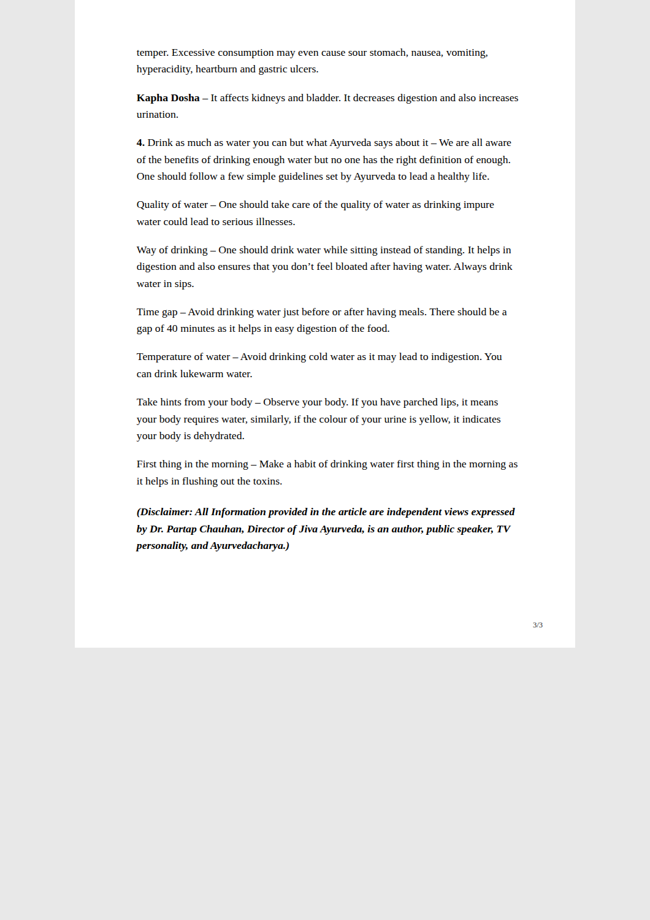temper. Excessive consumption may even cause sour stomach, nausea, vomiting, hyperacidity, heartburn and gastric ulcers.
Kapha Dosha – It affects kidneys and bladder. It decreases digestion and also increases urination.
4. Drink as much as water you can but what Ayurveda says about it – We are all aware of the benefits of drinking enough water but no one has the right definition of enough. One should follow a few simple guidelines set by Ayurveda to lead a healthy life.
Quality of water – One should take care of the quality of water as drinking impure water could lead to serious illnesses.
Way of drinking – One should drink water while sitting instead of standing. It helps in digestion and also ensures that you don’t feel bloated after having water. Always drink water in sips.
Time gap – Avoid drinking water just before or after having meals. There should be a gap of 40 minutes as it helps in easy digestion of the food.
Temperature of water – Avoid drinking cold water as it may lead to indigestion. You can drink lukewarm water.
Take hints from your body – Observe your body. If you have parched lips, it means your body requires water, similarly, if the colour of your urine is yellow, it indicates your body is dehydrated.
First thing in the morning – Make a habit of drinking water first thing in the morning as it helps in flushing out the toxins.
(Disclaimer: All Information provided in the article are independent views expressed by Dr. Partap Chauhan, Director of Jiva Ayurveda, is an author, public speaker, TV personality, and Ayurvedacharya.)
3/3